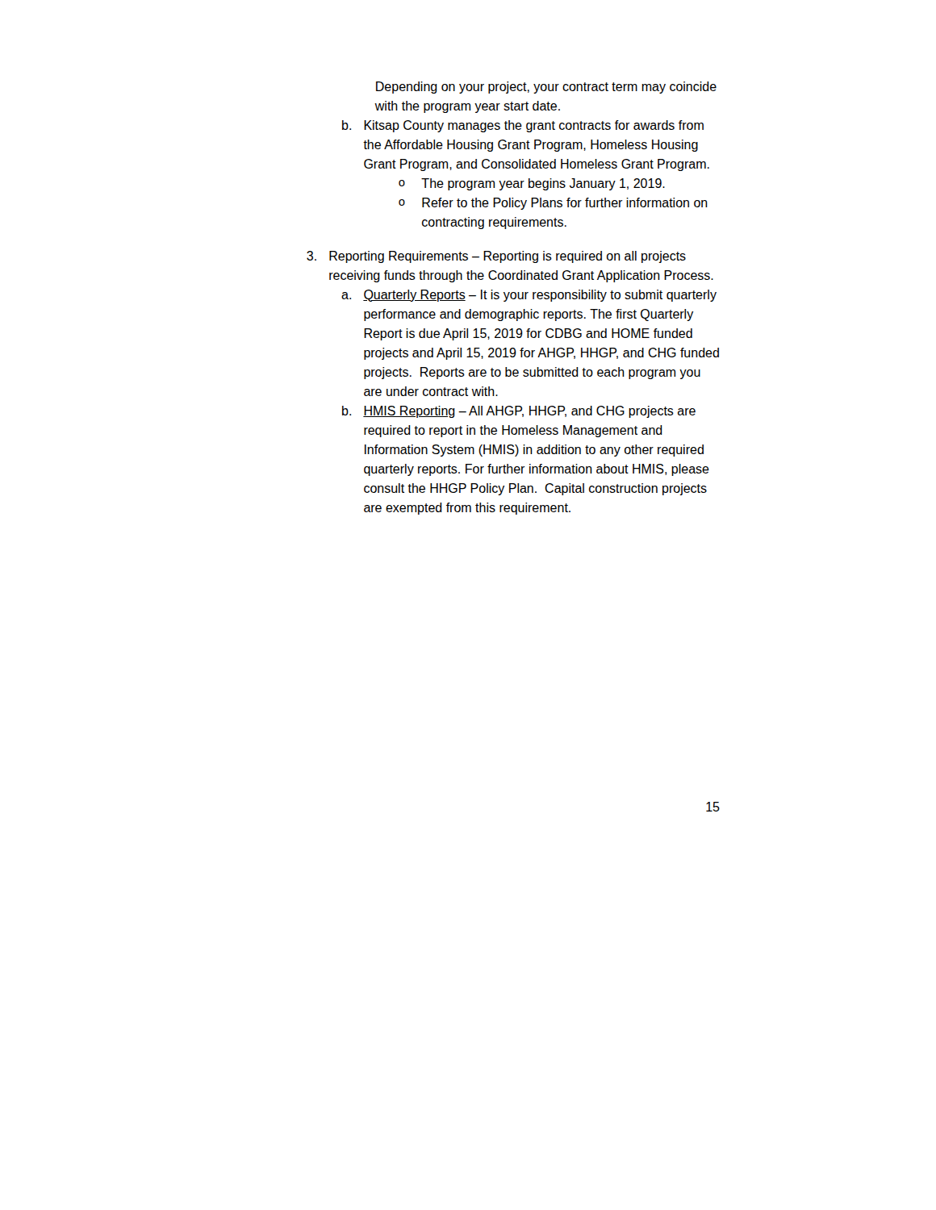Depending on your project, your contract term may coincide with the program year start date.
Kitsap County manages the grant contracts for awards from the Affordable Housing Grant Program, Homeless Housing Grant Program, and Consolidated Homeless Grant Program.
The program year begins January 1, 2019.
Refer to the Policy Plans for further information on contracting requirements.
Reporting Requirements – Reporting is required on all projects receiving funds through the Coordinated Grant Application Process.
Quarterly Reports – It is your responsibility to submit quarterly performance and demographic reports. The first Quarterly Report is due April 15, 2019 for CDBG and HOME funded projects and April 15, 2019 for AHGP, HHGP, and CHG funded projects. Reports are to be submitted to each program you are under contract with.
HMIS Reporting – All AHGP, HHGP, and CHG projects are required to report in the Homeless Management and Information System (HMIS) in addition to any other required quarterly reports. For further information about HMIS, please consult the HHGP Policy Plan. Capital construction projects are exempted from this requirement.
15